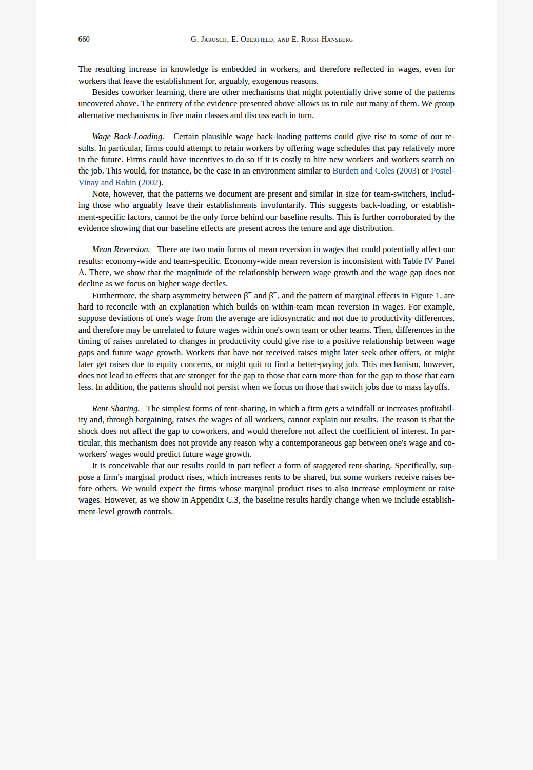660 G. Jarosch, E. Oberfield, and E. Rossi-Hansberg
The resulting increase in knowledge is embedded in workers, and therefore reflected in wages, even for workers that leave the establishment for, arguably, exogenous reasons.
Besides coworker learning, there are other mechanisms that might potentially drive some of the patterns uncovered above. The entirety of the evidence presented above allows us to rule out many of them. We group alternative mechanisms in five main classes and discuss each in turn.
Wage Back-Loading. Certain plausible wage back-loading patterns could give rise to some of our results. In particular, firms could attempt to retain workers by offering wage schedules that pay relatively more in the future. Firms could have incentives to do so if it is costly to hire new workers and workers search on the job. This would, for instance, be the case in an environment similar to Burdett and Coles (2003) or Postel-Vinay and Robin (2002).
Note, however, that the patterns we document are present and similar in size for team-switchers, including those who arguably leave their establishments involuntarily. This suggests back-loading, or establishment-specific factors, cannot be the only force behind our baseline results. This is further corroborated by the evidence showing that our baseline effects are present across the tenure and age distribution.
Mean Reversion. There are two main forms of mean reversion in wages that could potentially affect our results: economy-wide and team-specific. Economy-wide mean reversion is inconsistent with Table IV Panel A. There, we show that the magnitude of the relationship between wage growth and the wage gap does not decline as we focus on higher wage deciles.
Furthermore, the sharp asymmetry between β̂+ and β̂−, and the pattern of marginal effects in Figure 1, are hard to reconcile with an explanation which builds on within-team mean reversion in wages. For example, suppose deviations of one's wage from the average are idiosyncratic and not due to productivity differences, and therefore may be unrelated to future wages within one's own team or other teams. Then, differences in the timing of raises unrelated to changes in productivity could give rise to a positive relationship between wage gaps and future wage growth. Workers that have not received raises might later seek other offers, or might later get raises due to equity concerns, or might quit to find a better-paying job. This mechanism, however, does not lead to effects that are stronger for the gap to those that earn more than for the gap to those that earn less. In addition, the patterns should not persist when we focus on those that switch jobs due to mass layoffs.
Rent-Sharing. The simplest forms of rent-sharing, in which a firm gets a windfall or increases profitability and, through bargaining, raises the wages of all workers, cannot explain our results. The reason is that the shock does not affect the gap to coworkers, and would therefore not affect the coefficient of interest. In particular, this mechanism does not provide any reason why a contemporaneous gap between one's wage and coworkers' wages would predict future wage growth.
It is conceivable that our results could in part reflect a form of staggered rent-sharing. Specifically, suppose a firm's marginal product rises, which increases rents to be shared, but some workers receive raises before others. We would expect the firms whose marginal product rises to also increase employment or raise wages. However, as we show in Appendix C.3, the baseline results hardly change when we include establishment-level growth controls.